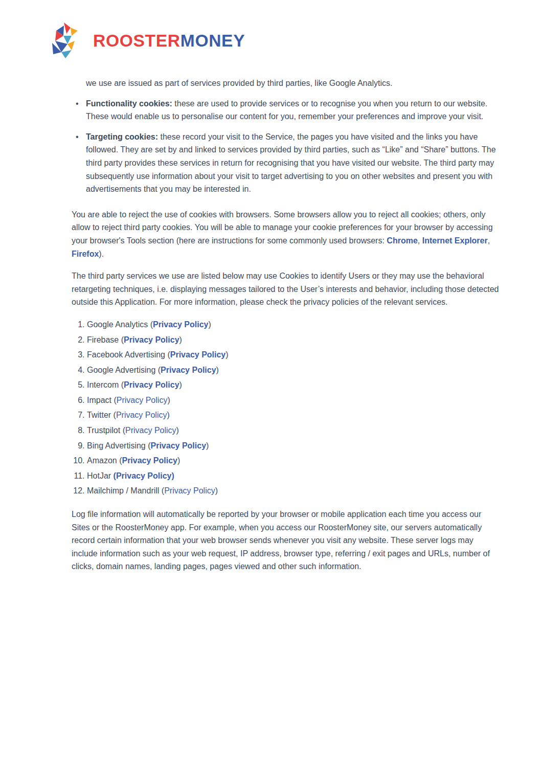ROOSTER MONEY
we use are issued as part of services provided by third parties, like Google Analytics.
Functionality cookies: these are used to provide services or to recognise you when you return to our website. These would enable us to personalise our content for you, remember your preferences and improve your visit.
Targeting cookies: these record your visit to the Service, the pages you have visited and the links you have followed. They are set by and linked to services provided by third parties, such as “Like” and “Share” buttons. The third party provides these services in return for recognising that you have visited our website. The third party may subsequently use information about your visit to target advertising to you on other websites and present you with advertisements that you may be interested in.
You are able to reject the use of cookies with browsers. Some browsers allow you to reject all cookies; others, only allow to reject third party cookies. You will be able to manage your cookie preferences for your browser by accessing your browser's Tools section (here are instructions for some commonly used browsers: Chrome, Internet Explorer, Firefox).
The third party services we use are listed below may use Cookies to identify Users or they may use the behavioral retargeting techniques, i.e. displaying messages tailored to the User’s interests and behavior, including those detected outside this Application. For more information, please check the privacy policies of the relevant services.
Google Analytics (Privacy Policy)
Firebase (Privacy Policy)
Facebook Advertising (Privacy Policy)
Google Advertising (Privacy Policy)
Intercom (Privacy Policy)
Impact (Privacy Policy)
Twitter (Privacy Policy)
Trustpilot (Privacy Policy)
Bing Advertising (Privacy Policy)
Amazon (Privacy Policy)
HotJar (Privacy Policy)
Mailchimp / Mandrill (Privacy Policy)
Log file information will automatically be reported by your browser or mobile application each time you access our Sites or the RoosterMoney app. For example, when you access our RoosterMoney site, our servers automatically record certain information that your web browser sends whenever you visit any website. These server logs may include information such as your web request, IP address, browser type, referring / exit pages and URLs, number of clicks, domain names, landing pages, pages viewed and other such information.